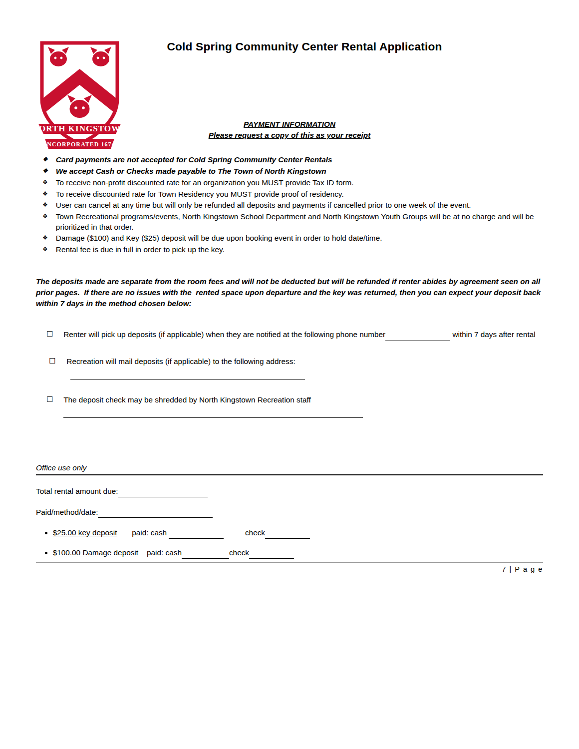NORTH KINGSTOWN INCORPORATED 1674
Cold Spring Community Center Rental Application
PAYMENT INFORMATION Please request a copy of this as your receipt
Card payments are not accepted for Cold Spring Community Center Rentals
We accept Cash or Checks made payable to The Town of North Kingstown
To receive non-profit discounted rate for an organization you MUST provide Tax ID form.
To receive discounted rate for Town Residency you MUST provide proof of residency.
User can cancel at any time but will only be refunded all deposits and payments if cancelled prior to one week of the event.
Town Recreational programs/events, North Kingstown School Department and North Kingstown Youth Groups will be at no charge and will be prioritized in that order.
Damage ($100) and Key ($25) deposit will be due upon booking event in order to hold date/time.
Rental fee is due in full in order to pick up the key.
The deposits made are separate from the room fees and will not be deducted but will be refunded if renter abides by agreement seen on all prior pages. If there are no issues with the rented space upon departure and the key was returned, then you can expect your deposit back within 7 days in the method chosen below:
Renter will pick up deposits (if applicable) when they are notified at the following phone number within 7 days after rental
Recreation will mail deposits (if applicable) to the following address:
The deposit check may be shredded by North Kingstown Recreation staff
Office use only
Total rental amount due:
Paid/method/date:
$25.00 key deposit paid: cash check
$100.00 Damage deposit paid: cash check
7 | P a g e